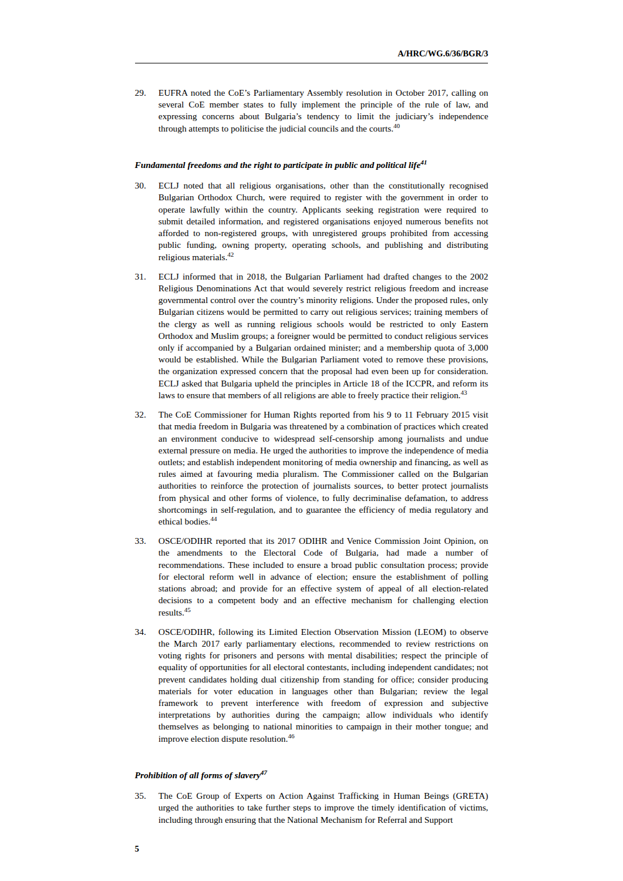A/HRC/WG.6/36/BGR/3
29.
EUFRA noted the CoE’s Parliamentary Assembly resolution in October 2017, calling on several CoE member states to fully implement the principle of the rule of law, and expressing concerns about Bulgaria’s tendency to limit the judiciary’s independence through attempts to politicise the judicial councils and the courts.40
Fundamental freedoms and the right to participate in public and political life41
30.
ECLJ noted that all religious organisations, other than the constitutionally recognised Bulgarian Orthodox Church, were required to register with the government in order to operate lawfully within the country. Applicants seeking registration were required to submit detailed information, and registered organisations enjoyed numerous benefits not afforded to non-registered groups, with unregistered groups prohibited from accessing public funding, owning property, operating schools, and publishing and distributing religious materials.42
31.
ECLJ informed that in 2018, the Bulgarian Parliament had drafted changes to the 2002 Religious Denominations Act that would severely restrict religious freedom and increase governmental control over the country’s minority religions. Under the proposed rules, only Bulgarian citizens would be permitted to carry out religious services; training members of the clergy as well as running religious schools would be restricted to only Eastern Orthodox and Muslim groups; a foreigner would be permitted to conduct religious services only if accompanied by a Bulgarian ordained minister; and a membership quota of 3,000 would be established. While the Bulgarian Parliament voted to remove these provisions, the organization expressed concern that the proposal had even been up for consideration. ECLJ asked that Bulgaria upheld the principles in Article 18 of the ICCPR, and reform its laws to ensure that members of all religions are able to freely practice their religion.43
32.
The CoE Commissioner for Human Rights reported from his 9 to 11 February 2015 visit that media freedom in Bulgaria was threatened by a combination of practices which created an environment conducive to widespread self-censorship among journalists and undue external pressure on media. He urged the authorities to improve the independence of media outlets; and establish independent monitoring of media ownership and financing, as well as rules aimed at favouring media pluralism. The Commissioner called on the Bulgarian authorities to reinforce the protection of journalists sources, to better protect journalists from physical and other forms of violence, to fully decriminalise defamation, to address shortcomings in self-regulation, and to guarantee the efficiency of media regulatory and ethical bodies.44
33.
OSCE/ODIHR reported that its 2017 ODIHR and Venice Commission Joint Opinion, on the amendments to the Electoral Code of Bulgaria, had made a number of recommendations. These included to ensure a broad public consultation process; provide for electoral reform well in advance of election; ensure the establishment of polling stations abroad; and provide for an effective system of appeal of all election-related decisions to a competent body and an effective mechanism for challenging election results.45
34.
OSCE/ODIHR, following its Limited Election Observation Mission (LEOM) to observe the March 2017 early parliamentary elections, recommended to review restrictions on voting rights for prisoners and persons with mental disabilities; respect the principle of equality of opportunities for all electoral contestants, including independent candidates; not prevent candidates holding dual citizenship from standing for office; consider producing materials for voter education in languages other than Bulgarian; review the legal framework to prevent interference with freedom of expression and subjective interpretations by authorities during the campaign; allow individuals who identify themselves as belonging to national minorities to campaign in their mother tongue; and improve election dispute resolution.46
Prohibition of all forms of slavery47
35.
The CoE Group of Experts on Action Against Trafficking in Human Beings (GRETA) urged the authorities to take further steps to improve the timely identification of victims, including through ensuring that the National Mechanism for Referral and Support
5